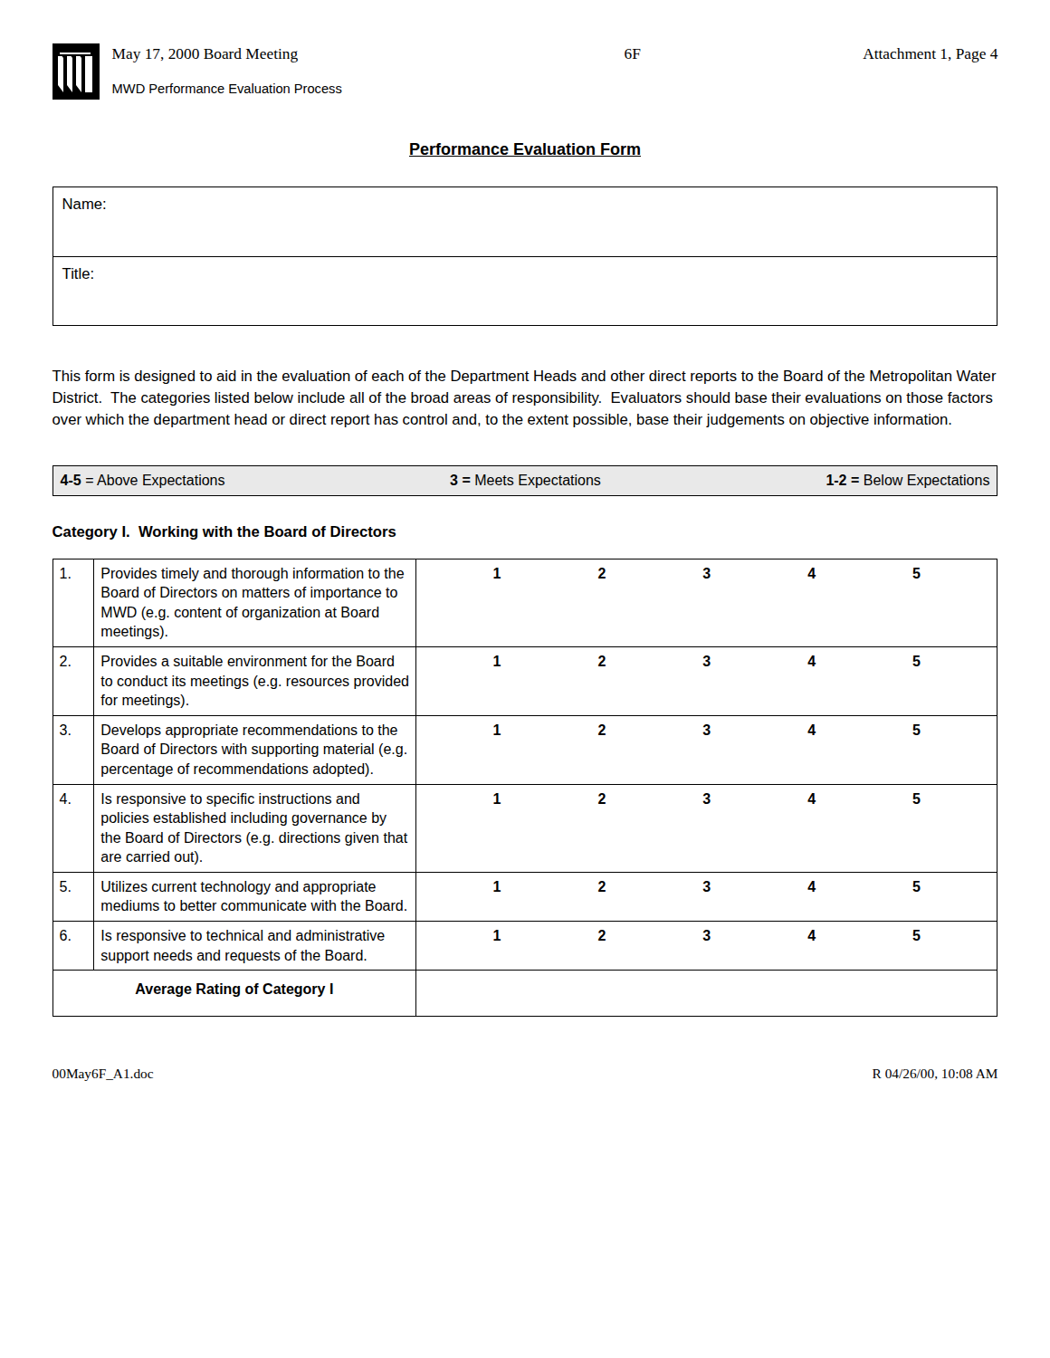May 17, 2000 Board Meeting
6F
Attachment 1, Page 4
MWD Performance Evaluation Process
Performance Evaluation Form
| Name: |
| Title: |
This form is designed to aid in the evaluation of each of the Department Heads and other direct reports to the Board of the Metropolitan Water District. The categories listed below include all of the broad areas of responsibility. Evaluators should base their evaluations on those factors over which the department head or direct report has control and, to the extent possible, base their judgements on objective information.
4-5 = Above Expectations 3 = Meets Expectations 1-2 = Below Expectations
Category I. Working with the Board of Directors
| 1. | Provides timely and thorough information to the Board of Directors on matters of importance to MWD (e.g. content of organization at Board meetings). | 1 2 3 4 5 |
| 2. | Provides a suitable environment for the Board to conduct its meetings (e.g. resources provided for meetings). | 1 2 3 4 5 |
| 3. | Develops appropriate recommendations to the Board of Directors with supporting material (e.g. percentage of recommendations adopted). | 1 2 3 4 5 |
| 4. | Is responsive to specific instructions and policies established including governance by the Board of Directors (e.g. directions given that are carried out). | 1 2 3 4 5 |
| 5. | Utilizes current technology and appropriate mediums to better communicate with the Board. | 1 2 3 4 5 |
| 6. | Is responsive to technical and administrative support needs and requests of the Board. | 1 2 3 4 5 |
| Average Rating of Category I | |
00May6F_A1.doc
R 04/26/00, 10:08 AM